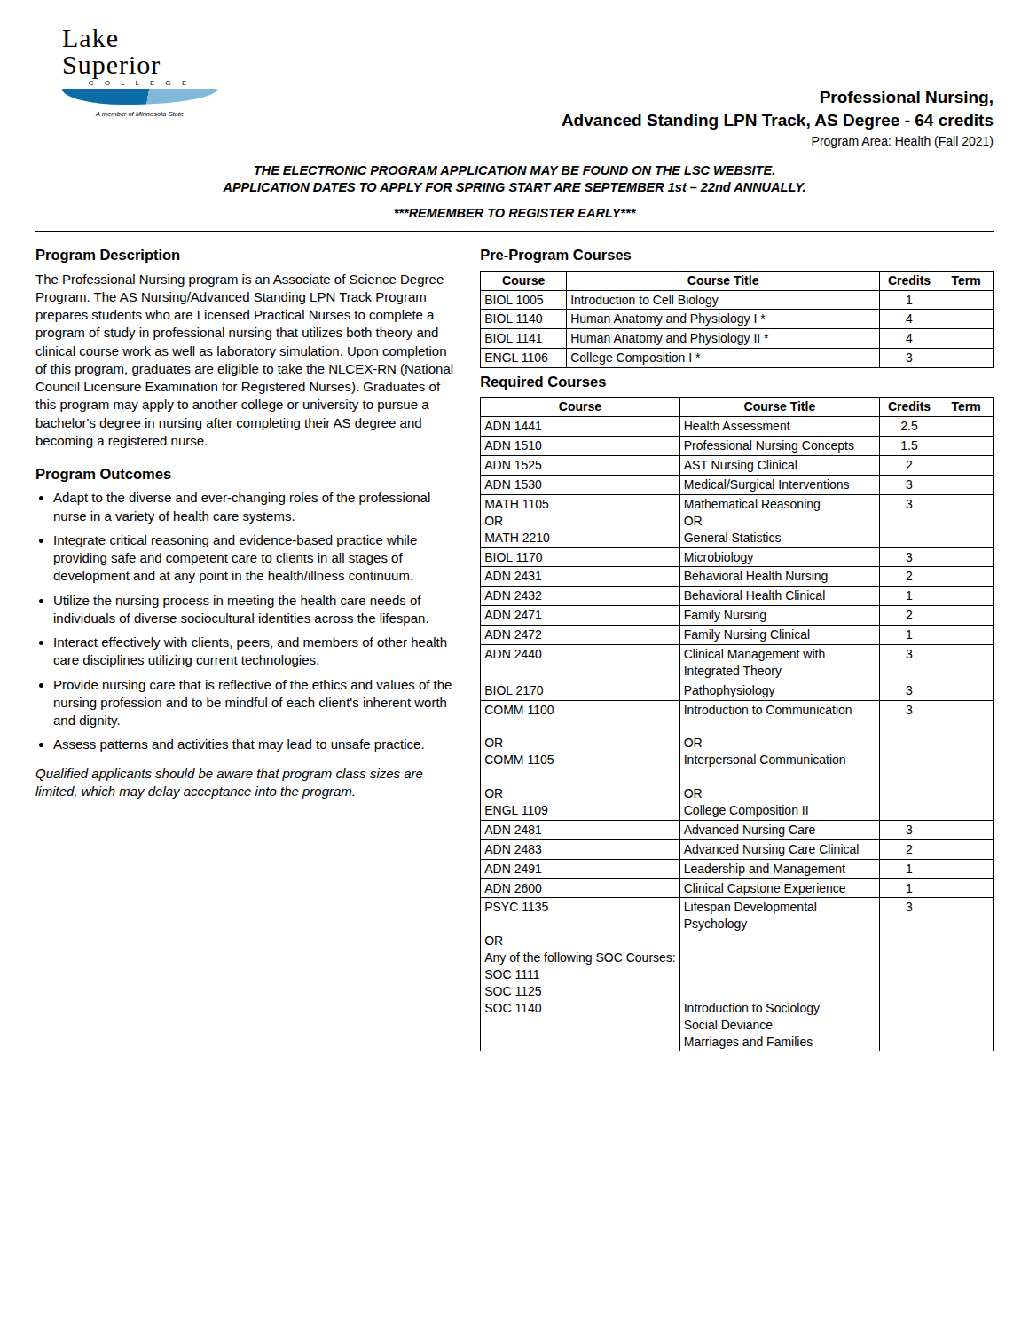Lake Superior C O L L E G E A member of Minnesota State
Professional Nursing,
Advanced Standing LPN Track, AS Degree - 64 credits
Program Area: Health (Fall 2021)
THE ELECTRONIC PROGRAM APPLICATION MAY BE FOUND ON THE LSC WEBSITE.
APPLICATION DATES TO APPLY FOR SPRING START ARE SEPTEMBER 1st – 22nd ANNUALLY.
***REMEMBER TO REGISTER EARLY***
Program Description
The Professional Nursing program is an Associate of Science Degree Program. The AS Nursing/Advanced Standing LPN Track Program prepares students who are Licensed Practical Nurses to complete a program of study in professional nursing that utilizes both theory and clinical course work as well as laboratory simulation. Upon completion of this program, graduates are eligible to take the NLCEX-RN (National Council Licensure Examination for Registered Nurses). Graduates of this program may apply to another college or university to pursue a bachelor's degree in nursing after completing their AS degree and becoming a registered nurse.
Program Outcomes
Adapt to the diverse and ever-changing roles of the professional nurse in a variety of health care systems.
Integrate critical reasoning and evidence-based practice while providing safe and competent care to clients in all stages of development and at any point in the health/illness continuum.
Utilize the nursing process in meeting the health care needs of individuals of diverse sociocultural identities across the lifespan.
Interact effectively with clients, peers, and members of other health care disciplines utilizing current technologies.
Provide nursing care that is reflective of the ethics and values of the nursing profession and to be mindful of each client's inherent worth and dignity.
Assess patterns and activities that may lead to unsafe practice.
Qualified applicants should be aware that program class sizes are limited, which may delay acceptance into the program.
Pre-Program Courses
| Course | Course Title | Credits | Term |
| --- | --- | --- | --- |
| BIOL 1005 | Introduction to Cell Biology | 1 | |
| BIOL 1140 | Human Anatomy and Physiology I * | 4 | |
| BIOL 1141 | Human Anatomy and Physiology II * | 4 | |
| ENGL 1106 | College Composition I * | 3 | |
Required Courses
| Course | Course Title | Credits | Term |
| --- | --- | --- | --- |
| ADN 1441 | Health Assessment | 2.5 | |
| ADN 1510 | Professional Nursing Concepts | 1.5 | |
| ADN 1525 | AST Nursing Clinical | 2 | |
| ADN 1530 | Medical/Surgical Interventions | 3 | |
| MATH 1105 OR MATH 2210 | Mathematical Reasoning OR General Statistics | 3 | |
| BIOL 1170 | Microbiology | 3 | |
| ADN 2431 | Behavioral Health Nursing | 2 | |
| ADN 2432 | Behavioral Health Clinical | 1 | |
| ADN 2471 | Family Nursing | 2 | |
| ADN 2472 | Family Nursing Clinical | 1 | |
| ADN 2440 | Clinical Management with Integrated Theory | 3 | |
| BIOL 2170 | Pathophysiology | 3 | |
| COMM 1100 OR COMM 1105 OR ENGL 1109 | Introduction to Communication OR Interpersonal Communication OR College Composition II | 3 | |
| ADN 2481 | Advanced Nursing Care | 3 | |
| ADN 2483 | Advanced Nursing Care Clinical | 2 | |
| ADN 2491 | Leadership and Management | 1 | |
| ADN 2600 | Clinical Capstone Experience | 1 | |
| PSYC 1135 OR Any of the following SOC Courses: SOC 1111 SOC 1125 SOC 1140 | Lifespan Developmental Psychology Introduction to Sociology Social Deviance Marriages and Families | 3 | |